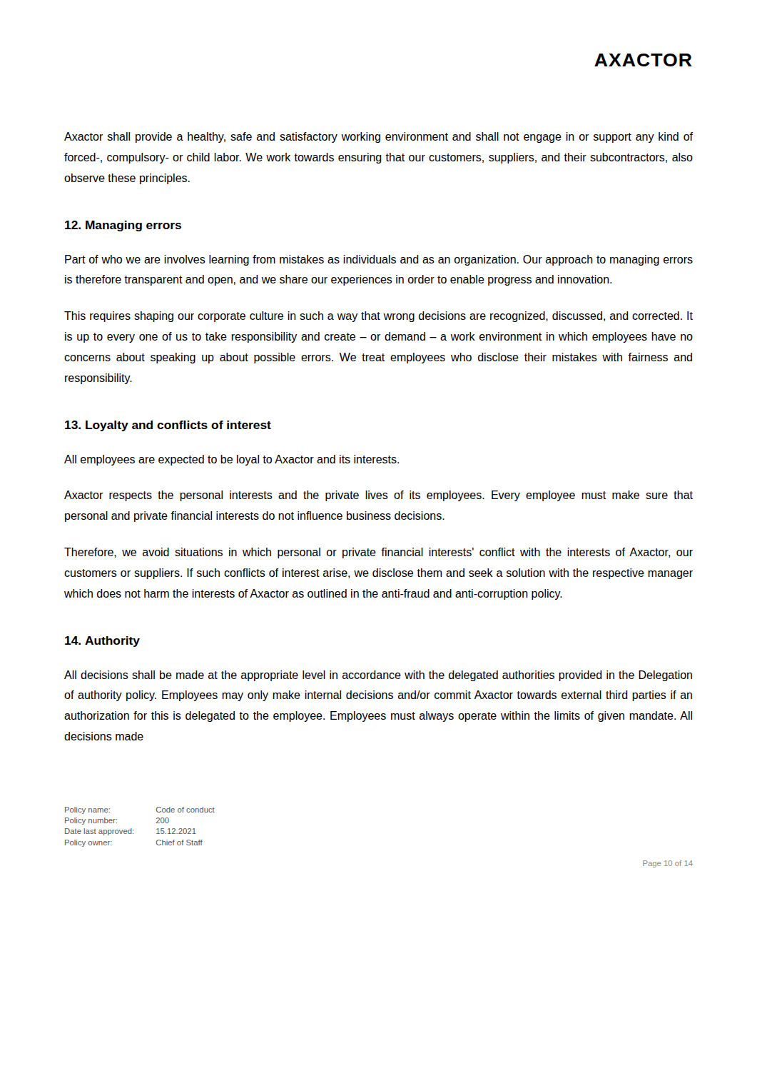AXACTOR
Axactor shall provide a healthy, safe and satisfactory working environment and shall not engage in or support any kind of forced-, compulsory- or child labor. We work towards ensuring that our customers, suppliers, and their subcontractors, also observe these principles.
12. Managing errors
Part of who we are involves learning from mistakes as individuals and as an organization. Our approach to managing errors is therefore transparent and open, and we share our experiences in order to enable progress and innovation.
This requires shaping our corporate culture in such a way that wrong decisions are recognized, discussed, and corrected. It is up to every one of us to take responsibility and create – or demand – a work environment in which employees have no concerns about speaking up about possible errors. We treat employees who disclose their mistakes with fairness and responsibility.
13. Loyalty and conflicts of interest
All employees are expected to be loyal to Axactor and its interests.
Axactor respects the personal interests and the private lives of its employees. Every employee must make sure that personal and private financial interests do not influence business decisions.
Therefore, we avoid situations in which personal or private financial interests' conflict with the interests of Axactor, our customers or suppliers. If such conflicts of interest arise, we disclose them and seek a solution with the respective manager which does not harm the interests of Axactor as outlined in the anti-fraud and anti-corruption policy.
14. Authority
All decisions shall be made at the appropriate level in accordance with the delegated authorities provided in the Delegation of authority policy. Employees may only make internal decisions and/or commit Axactor towards external third parties if an authorization for this is delegated to the employee. Employees must always operate within the limits of given mandate. All decisions made
| Policy name: | Code of conduct |
| Policy number: | 200 |
| Date last approved: | 15.12.2021 |
| Policy owner: | Chief of Staff |
Page 10 of 14